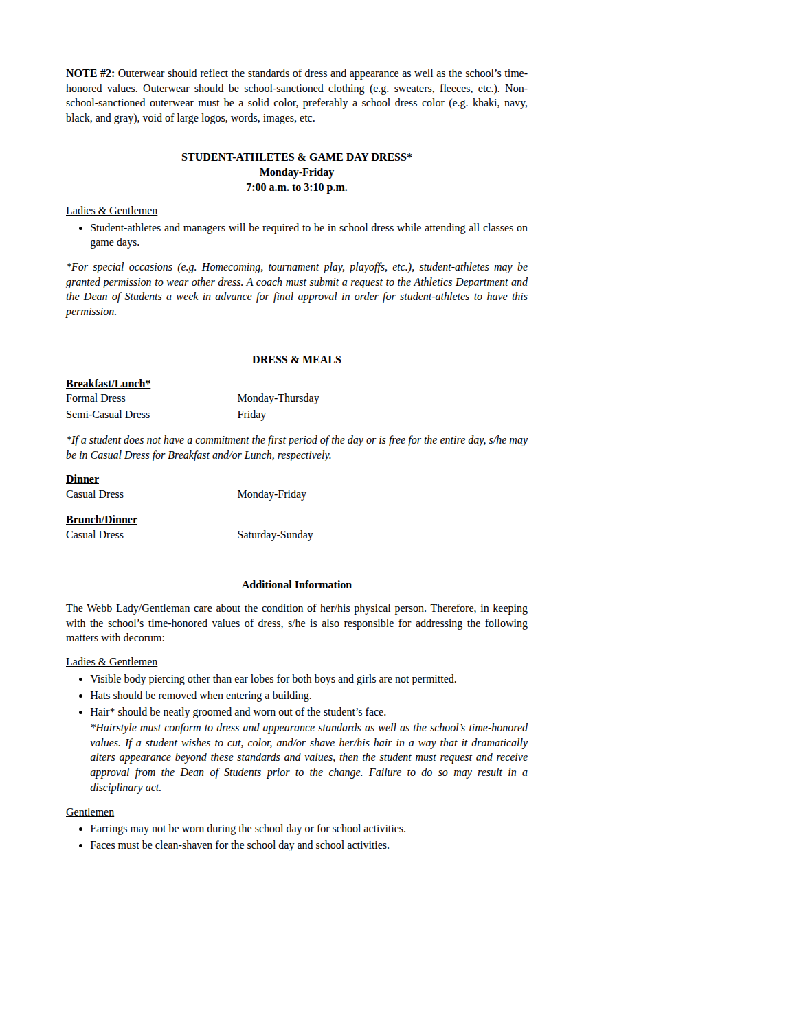NOTE #2: Outerwear should reflect the standards of dress and appearance as well as the school’s time-honored values. Outerwear should be school-sanctioned clothing (e.g. sweaters, fleeces, etc.). Non-school-sanctioned outerwear must be a solid color, preferably a school dress color (e.g. khaki, navy, black, and gray), void of large logos, words, images, etc.
STUDENT-ATHLETES & GAME DAY DRESS*
Monday-Friday
7:00 a.m. to 3:10 p.m.
Ladies & Gentlemen
Student-athletes and managers will be required to be in school dress while attending all classes on game days.
*For special occasions (e.g. Homecoming, tournament play, playoffs, etc.), student-athletes may be granted permission to wear other dress. A coach must submit a request to the Athletics Department and the Dean of Students a week in advance for final approval in order for student-athletes to have this permission.
DRESS & MEALS
Breakfast/Lunch*
| Formal Dress | Monday-Thursday |
| Semi-Casual Dress | Friday |
*If a student does not have a commitment the first period of the day or is free for the entire day, s/he may be in Casual Dress for Breakfast and/or Lunch, respectively.
Dinner
| Casual Dress | Monday-Friday |
Brunch/Dinner
| Casual Dress | Saturday-Sunday |
Additional Information
The Webb Lady/Gentleman care about the condition of her/his physical person. Therefore, in keeping with the school’s time-honored values of dress, s/he is also responsible for addressing the following matters with decorum:
Ladies & Gentlemen
Visible body piercing other than ear lobes for both boys and girls are not permitted.
Hats should be removed when entering a building.
Hair* should be neatly groomed and worn out of the student’s face. *Hairstyle must conform to dress and appearance standards as well as the school’s time-honored values. If a student wishes to cut, color, and/or shave her/his hair in a way that it dramatically alters appearance beyond these standards and values, then the student must request and receive approval from the Dean of Students prior to the change. Failure to do so may result in a disciplinary act.
Gentlemen
Earrings may not be worn during the school day or for school activities.
Faces must be clean-shaven for the school day and school activities.